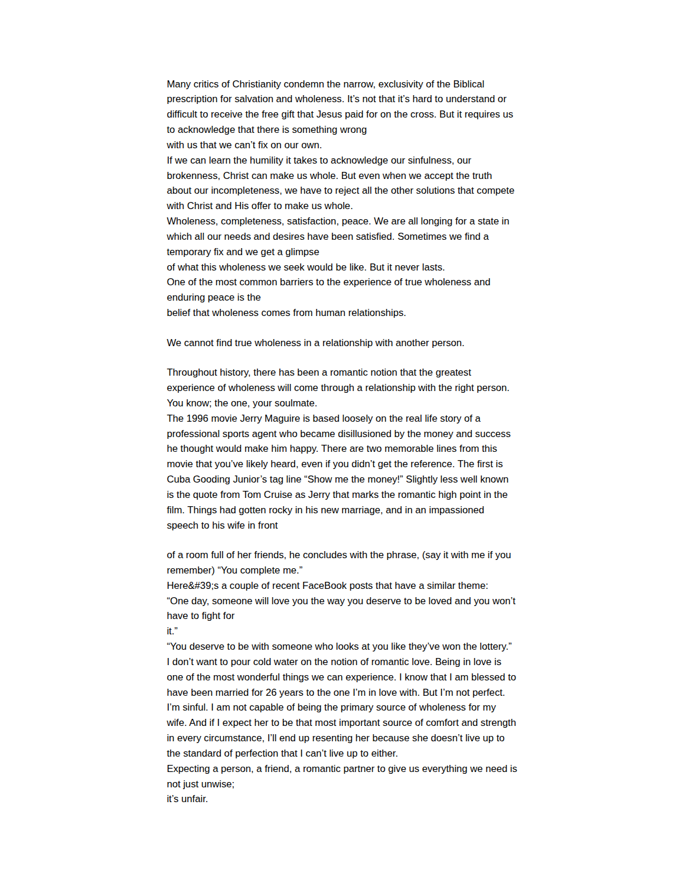Many critics of Christianity condemn the narrow, exclusivity of the Biblical prescription for salvation and wholeness. It’s not that it’s hard to understand or difficult to receive the free gift that Jesus paid for on the cross. But it requires us to acknowledge that there is something wrong
with us that we can’t fix on our own.
If we can learn the humility it takes to acknowledge our sinfulness, our brokenness, Christ can make us whole. But even when we accept the truth about our incompleteness, we have to reject all the other solutions that compete with Christ and His offer to make us whole.
Wholeness, completeness, satisfaction, peace. We are all longing for a state in which all our needs and desires have been satisfied. Sometimes we find a temporary fix and we get a glimpse
of what this wholeness we seek would be like. But it never lasts.
One of the most common barriers to the experience of true wholeness and enduring peace is the
belief that wholeness comes from human relationships.
We cannot find true wholeness in a relationship with another person.
Throughout history, there has been a romantic notion that the greatest experience of wholeness will come through a relationship with the right person. You know; the one, your soulmate.
The 1996 movie Jerry Maguire is based loosely on the real life story of a professional sports agent who became disillusioned by the money and success he thought would make him happy. There are two memorable lines from this movie that you’ve likely heard, even if you didn’t get the reference. The first is Cuba Gooding Junior’s tag line “Show me the money!” Slightly less well known is the quote from Tom Cruise as Jerry that marks the romantic high point in the film. Things had gotten rocky in his new marriage, and in an impassioned speech to his wife in front
of a room full of her friends, he concludes with the phrase, (say it with me if you remember) “You complete me.”
Here&#39;s a couple of recent FaceBook posts that have a similar theme:
“One day, someone will love you the way you deserve to be loved and you won’t have to fight for
it.”
“You deserve to be with someone who looks at you like they’ve won the lottery.”
I don’t want to pour cold water on the notion of romantic love. Being in love is one of the most wonderful things we can experience. I know that I am blessed to have been married for 26 years to the one I’m in love with. But I’m not perfect. I’m sinful. I am not capable of being the primary source of wholeness for my wife. And if I expect her to be that most important source of comfort and strength in every circumstance, I’ll end up resenting her because she doesn’t live up to the standard of perfection that I can’t live up to either.
Expecting a person, a friend, a romantic partner to give us everything we need is not just unwise;
it’s unfair.